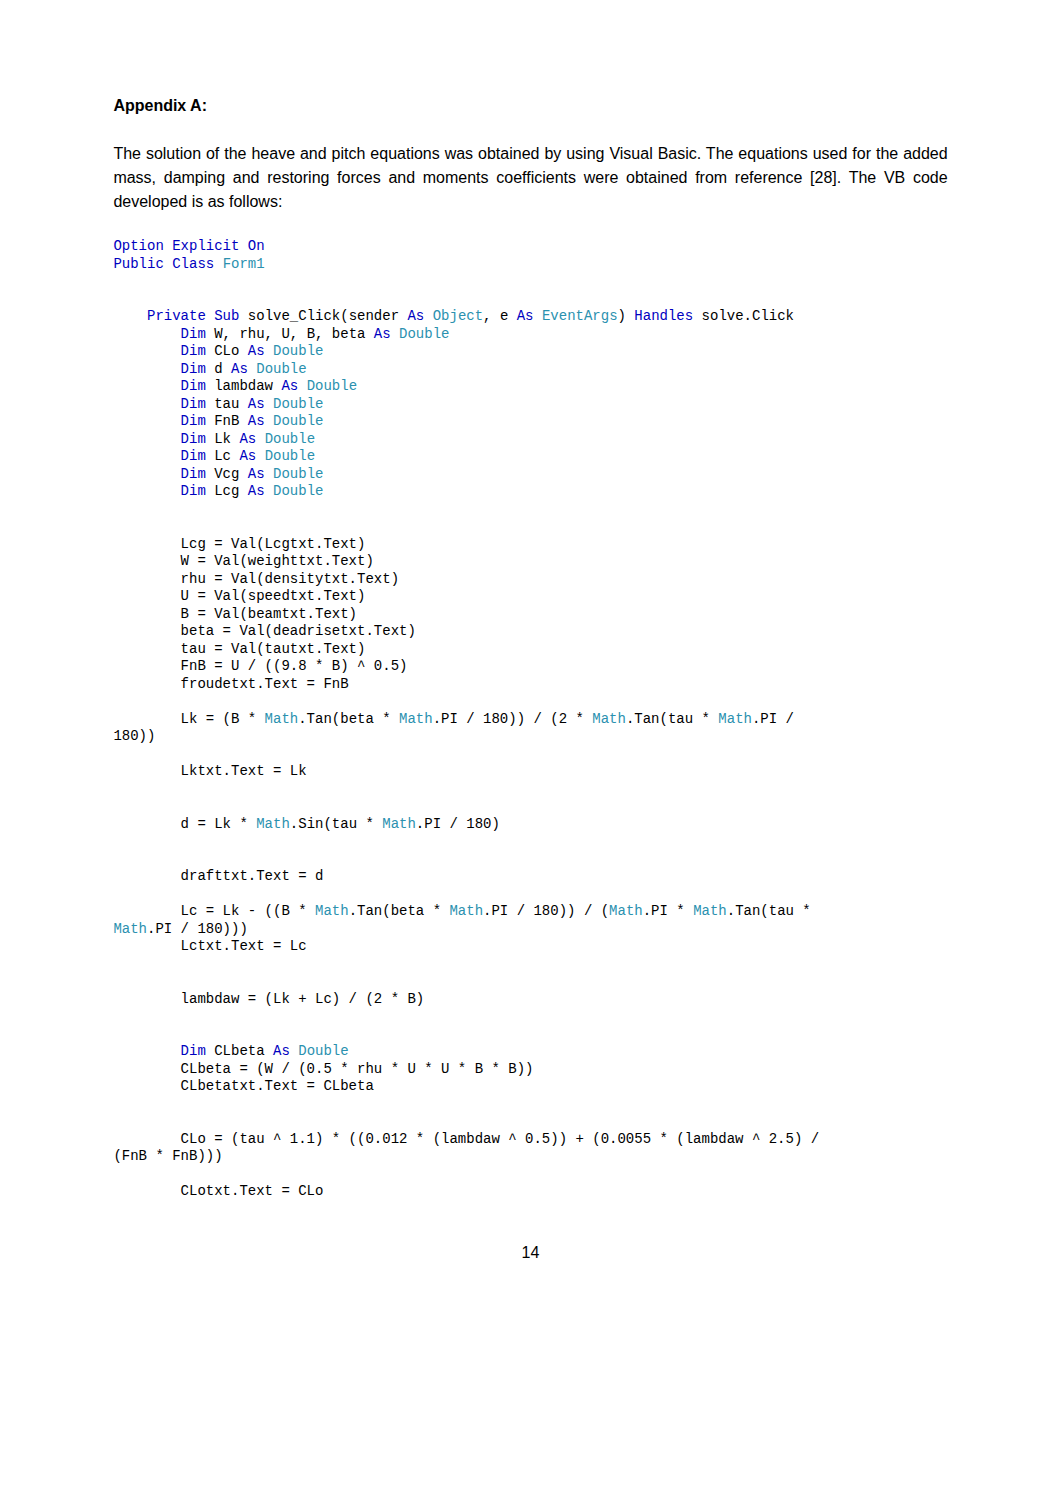Appendix A:
The solution of the heave and pitch equations was obtained by using Visual Basic. The equations used for the added mass, damping and restoring forces and moments coefficients were obtained from reference [28]. The VB code developed is as follows:
Option Explicit On
Public Class Form1


    Private Sub solve_Click(sender As Object, e As EventArgs) Handles solve.Click
        Dim W, rhu, U, B, beta As Double
        Dim CLo As Double
        Dim d As Double
        Dim lambdaw As Double
        Dim tau As Double
        Dim FnB As Double
        Dim Lk As Double
        Dim Lc As Double
        Dim Vcg As Double
        Dim Lcg As Double


        Lcg = Val(Lcgtxt.Text)
        W = Val(weighttxt.Text)
        rhu = Val(densitytxt.Text)
        U = Val(speedtxt.Text)
        B = Val(beamtxt.Text)
        beta = Val(deadrisetxt.Text)
        tau = Val(tautxt.Text)
        FnB = U / ((9.8 * B) ^ 0.5)
        froudetxt.Text = FnB

        Lk = (B * Math.Tan(beta * Math.PI / 180)) / (2 * Math.Tan(tau * Math.PI /
180))

        Lktxt.Text = Lk


        d = Lk * Math.Sin(tau * Math.PI / 180)


        drafttxt.Text = d

        Lc = Lk - ((B * Math.Tan(beta * Math.PI / 180)) / (Math.PI * Math.Tan(tau *
Math.PI / 180)))
        Lctxt.Text = Lc


        lambdaw = (Lk + Lc) / (2 * B)


        Dim CLbeta As Double
        CLbeta = (W / (0.5 * rhu * U * U * B * B))
        CLbetatxt.Text = CLbeta


        CLo = (tau ^ 1.1) * ((0.012 * (lambdaw ^ 0.5)) + (0.0055 * (lambdaw ^ 2.5) /
(FnB * FnB)))

        CLotxt.Text = CLo
14